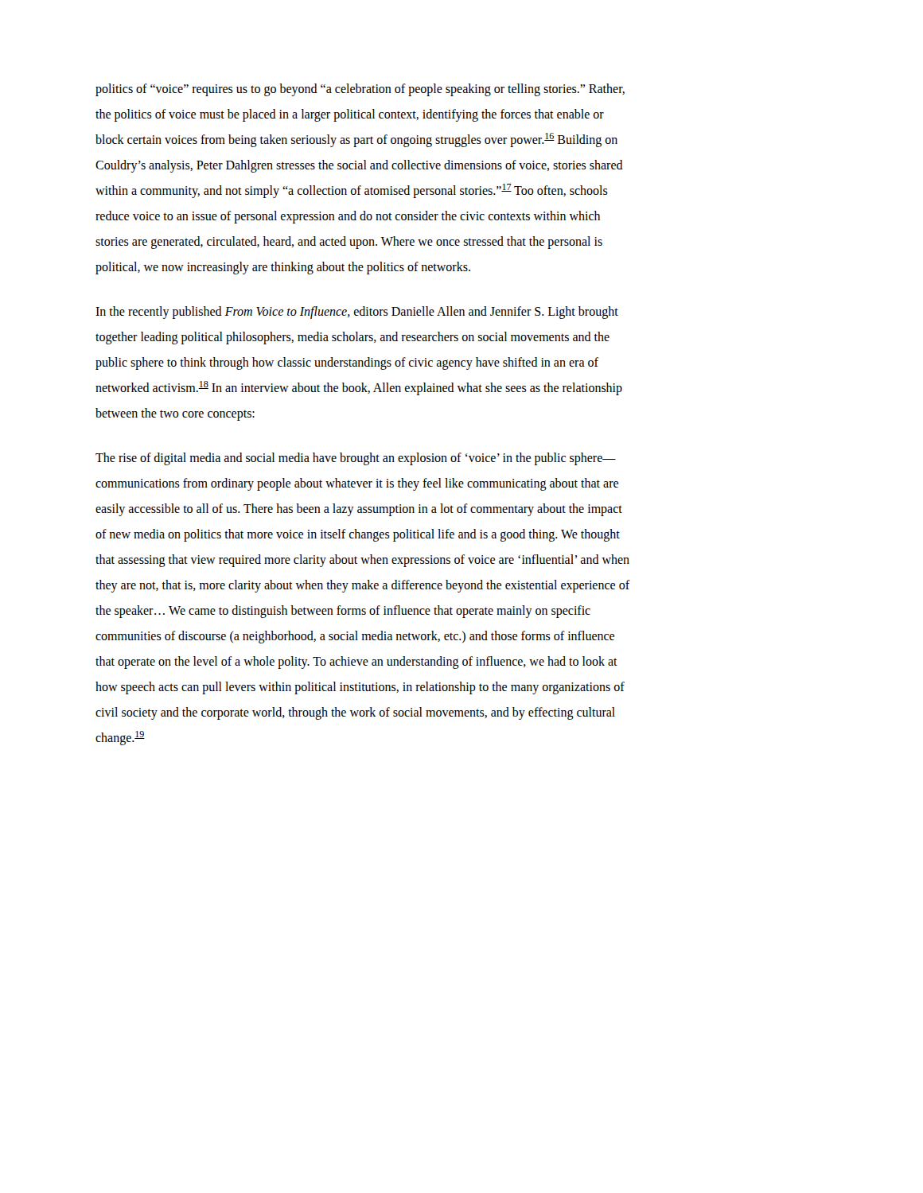politics of “voice” requires us to go beyond “a celebration of people speaking or telling stories.” Rather, the politics of voice must be placed in a larger political context, identifying the forces that enable or block certain voices from being taken seriously as part of ongoing struggles over power.16 Building on Couldry’s analysis, Peter Dahlgren stresses the social and collective dimensions of voice, stories shared within a community, and not simply “a collection of atomised personal stories.”17 Too often, schools reduce voice to an issue of personal expression and do not consider the civic contexts within which stories are generated, circulated, heard, and acted upon. Where we once stressed that the personal is political, we now increasingly are thinking about the politics of networks.
In the recently published From Voice to Influence, editors Danielle Allen and Jennifer S. Light brought together leading political philosophers, media scholars, and researchers on social movements and the public sphere to think through how classic understandings of civic agency have shifted in an era of networked activism.18 In an interview about the book, Allen explained what she sees as the relationship between the two core concepts:
The rise of digital media and social media have brought an explosion of ‘voice’ in the public sphere—communications from ordinary people about whatever it is they feel like communicating about that are easily accessible to all of us. There has been a lazy assumption in a lot of commentary about the impact of new media on politics that more voice in itself changes political life and is a good thing. We thought that assessing that view required more clarity about when expressions of voice are ‘influential’ and when they are not, that is, more clarity about when they make a difference beyond the existential experience of the speaker… We came to distinguish between forms of influence that operate mainly on specific communities of discourse (a neighborhood, a social media network, etc.) and those forms of influence that operate on the level of a whole polity. To achieve an understanding of influence, we had to look at how speech acts can pull levers within political institutions, in relationship to the many organizations of civil society and the corporate world, through the work of social movements, and by effecting cultural change.19